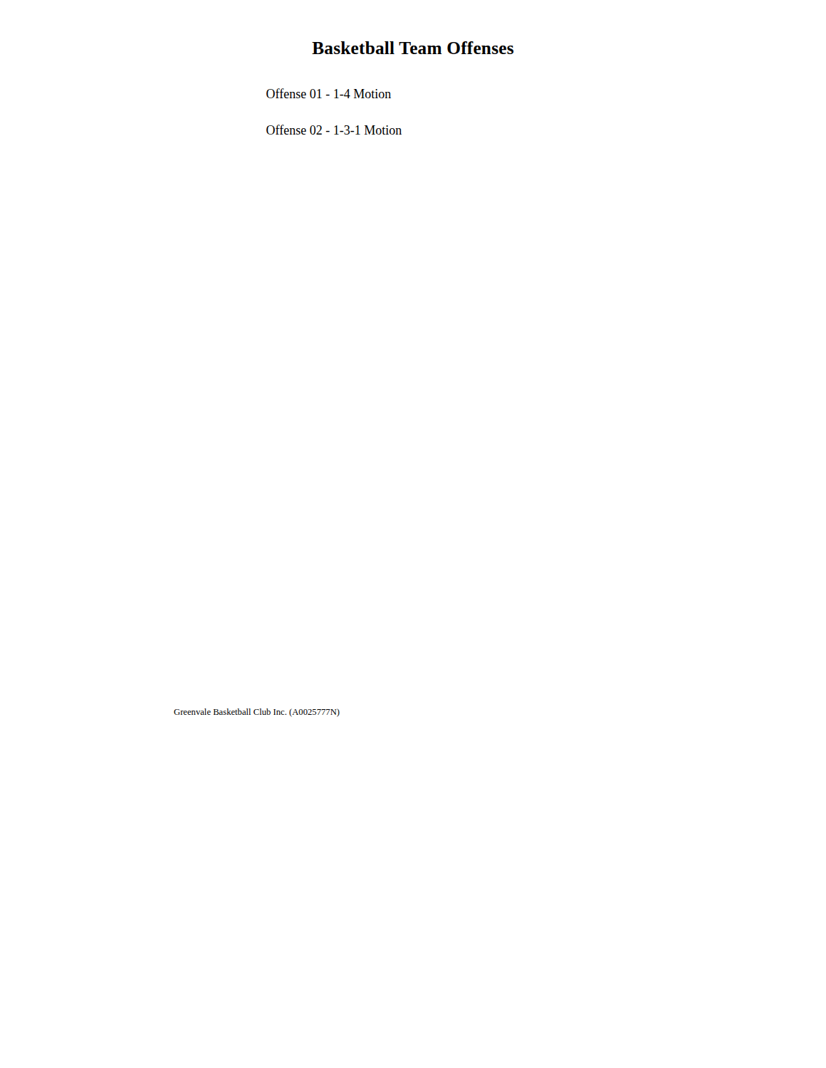Basketball Team Offenses
Offense 01 - 1-4 Motion
Offense 02 - 1-3-1 Motion
Greenvale Basketball Club Inc. (A0025777N)